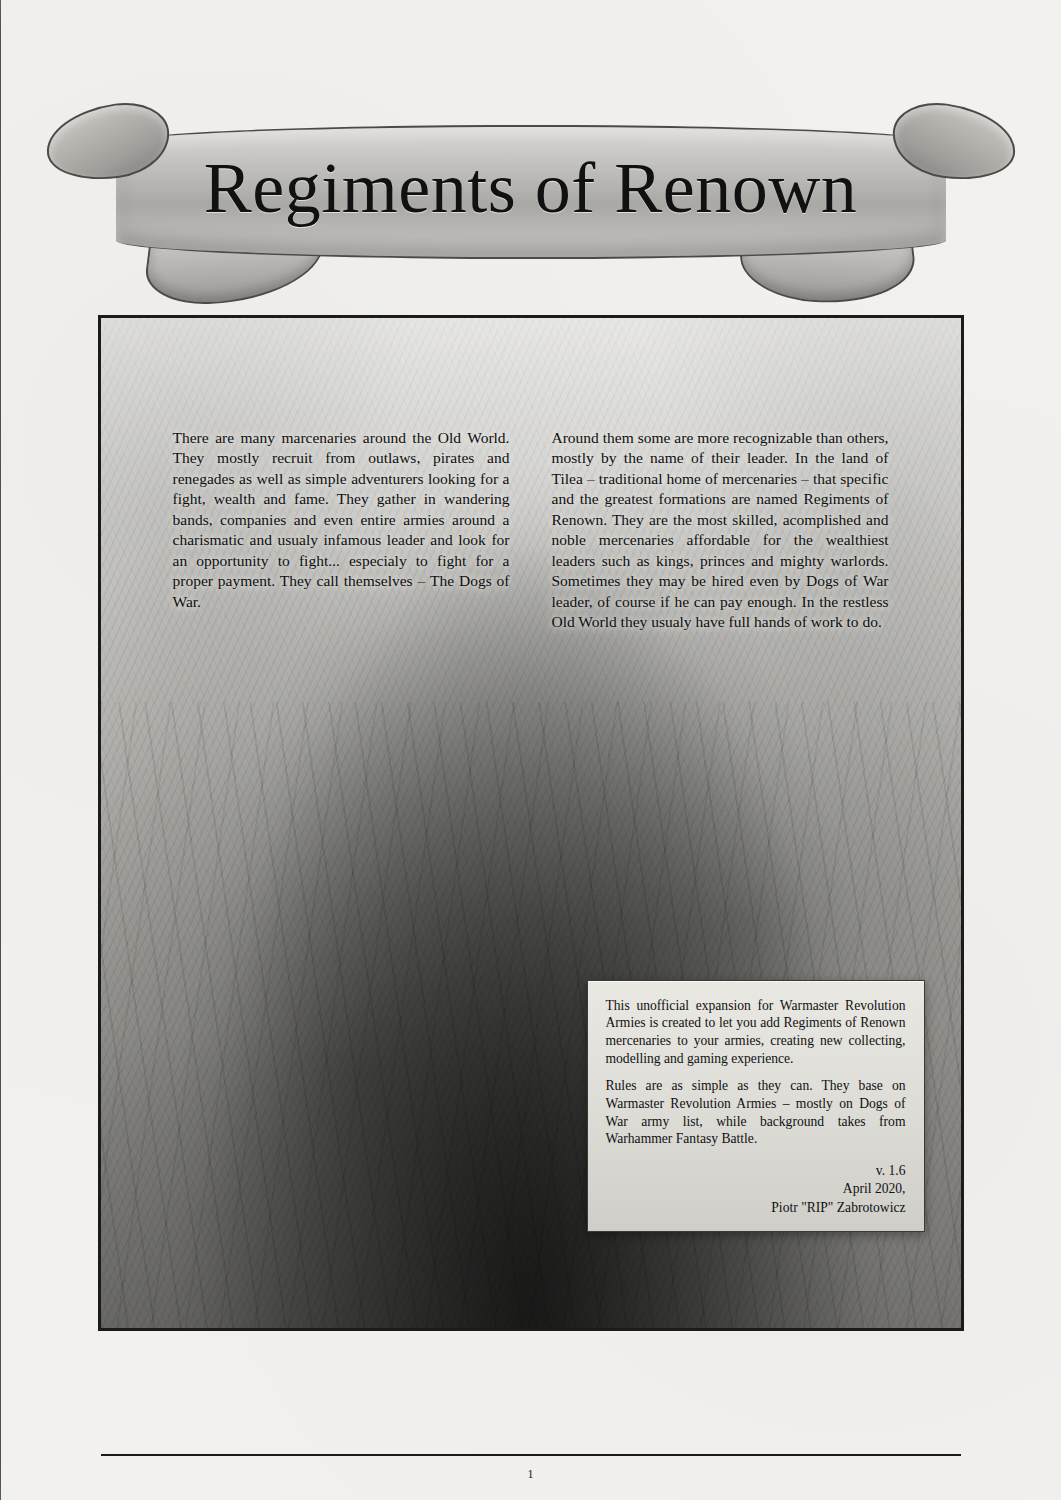Regiments of Renown
There are many marcenaries around the Old World. They mostly recruit from outlaws, pirates and renegades as well as simple adventurers looking for a fight, wealth and fame. They gather in wandering bands, companies and even entire armies around a charismatic and usualy infamous leader and look for an opportunity to fight... especialy to fight for a proper payment. They call themselves – The Dogs of War.
Around them some are more recognizable than others, mostly by the name of their leader. In the land of Tilea – traditional home of mercenaries – that specific and the greatest formations are named Regiments of Renown. They are the most skilled, acomplished and noble mercenaries affordable for the wealthiest leaders such as kings, princes and mighty warlords. Sometimes they may be hired even by Dogs of War leader, of course if he can pay enough. In the restless Old World they usualy have full hands of work to do.
This unofficial expansion for Warmaster Revolution Armies is created to let you add Regiments of Renown mercenaries to your armies, creating new collecting, modelling and gaming experience.
Rules are as simple as they can. They base on Warmaster Revolution Armies – mostly on Dogs of War army list, while background takes from Warhammer Fantasy Battle.
v. 1.6
April 2020,
Piotr "RIP" Zabrotowicz
1